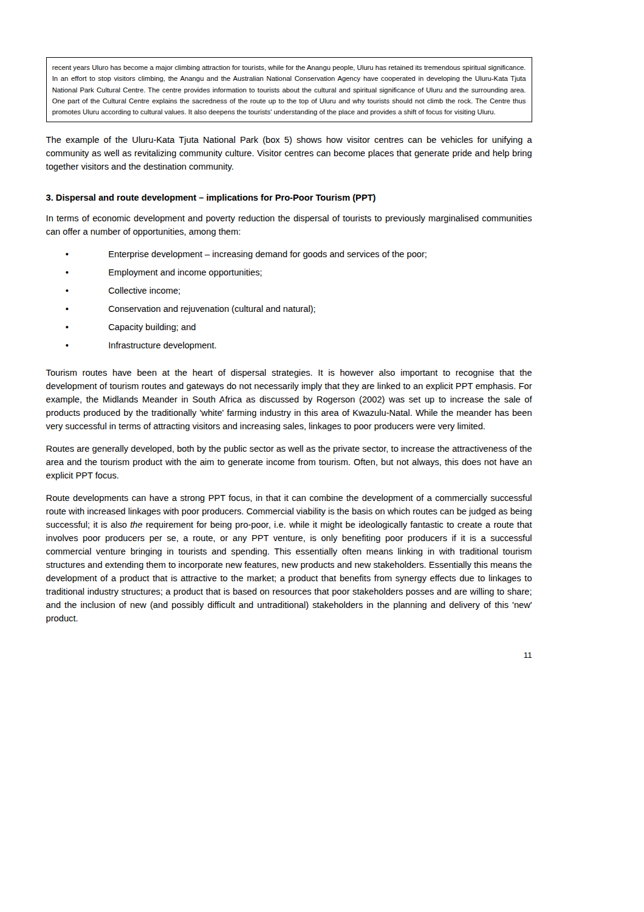recent years Uluro has become a major climbing attraction for tourists, while for the Anangu people, Uluru has retained its tremendous spiritual significance. In an effort to stop visitors climbing, the Anangu and the Australian National Conservation Agency have cooperated in developing the Uluru-Kata Tjuta National Park Cultural Centre. The centre provides information to tourists about the cultural and spiritual significance of Uluru and the surrounding area. One part of the Cultural Centre explains the sacredness of the route up to the top of Uluru and why tourists should not climb the rock. The Centre thus promotes Uluru according to cultural values. It also deepens the tourists' understanding of the place and provides a shift of focus for visiting Uluru.
The example of the Uluru-Kata Tjuta National Park (box 5) shows how visitor centres can be vehicles for unifying a community as well as revitalizing community culture. Visitor centres can become places that generate pride and help bring together visitors and the destination community.
3. Dispersal and route development – implications for Pro-Poor Tourism (PPT)
In terms of economic development and poverty reduction the dispersal of tourists to previously marginalised communities can offer a number of opportunities, among them:
•Enterprise development – increasing demand for goods and services of the poor;
•Employment and income opportunities;
•Collective income;
•Conservation and rejuvenation (cultural and natural);
•Capacity building; and
•Infrastructure development.
Tourism routes have been at the heart of dispersal strategies. It is however also important to recognise that the development of tourism routes and gateways do not necessarily imply that they are linked to an explicit PPT emphasis. For example, the Midlands Meander in South Africa as discussed by Rogerson (2002) was set up to increase the sale of products produced by the traditionally 'white' farming industry in this area of Kwazulu-Natal. While the meander has been very successful in terms of attracting visitors and increasing sales, linkages to poor producers were very limited.
Routes are generally developed, both by the public sector as well as the private sector, to increase the attractiveness of the area and the tourism product with the aim to generate income from tourism. Often, but not always, this does not have an explicit PPT focus.
Route developments can have a strong PPT focus, in that it can combine the development of a commercially successful route with increased linkages with poor producers. Commercial viability is the basis on which routes can be judged as being successful; it is also the requirement for being pro-poor, i.e. while it might be ideologically fantastic to create a route that involves poor producers per se, a route, or any PPT venture, is only benefiting poor producers if it is a successful commercial venture bringing in tourists and spending. This essentially often means linking in with traditional tourism structures and extending them to incorporate new features, new products and new stakeholders. Essentially this means the development of a product that is attractive to the market; a product that benefits from synergy effects due to linkages to traditional industry structures; a product that is based on resources that poor stakeholders posses and are willing to share; and the inclusion of new (and possibly difficult and untraditional) stakeholders in the planning and delivery of this 'new' product.
11